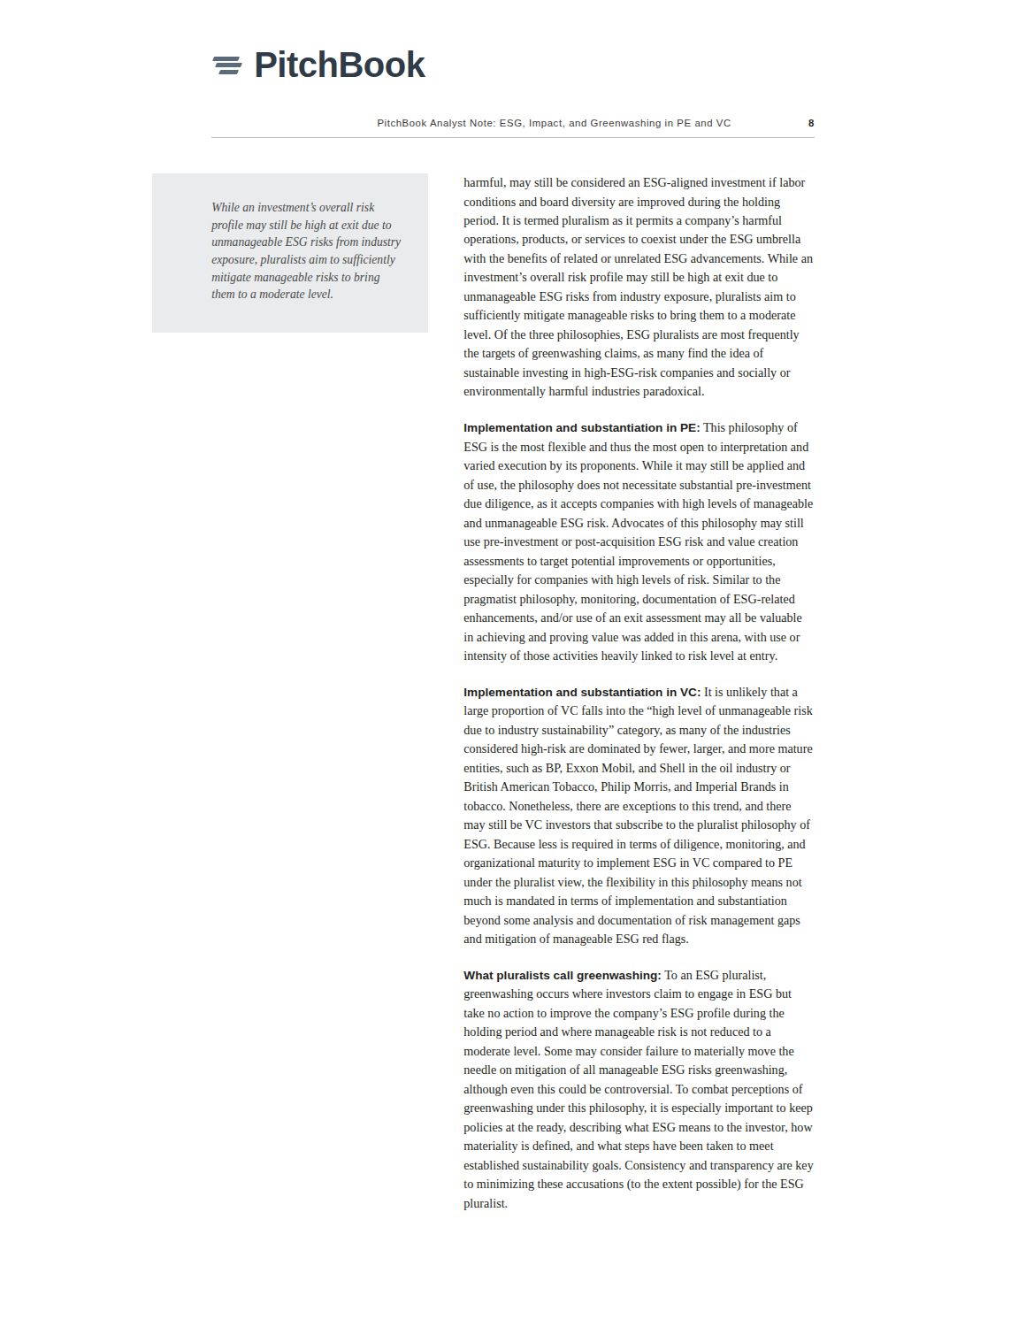PitchBook
PitchBook Analyst Note: ESG, Impact, and Greenwashing in PE and VC
8
While an investment’s overall risk profile may still be high at exit due to unmanageable ESG risks from industry exposure, pluralists aim to sufficiently mitigate manageable risks to bring them to a moderate level.
harmful, may still be considered an ESG-aligned investment if labor conditions and board diversity are improved during the holding period. It is termed pluralism as it permits a company’s harmful operations, products, or services to coexist under the ESG umbrella with the benefits of related or unrelated ESG advancements. While an investment’s overall risk profile may still be high at exit due to unmanageable ESG risks from industry exposure, pluralists aim to sufficiently mitigate manageable risks to bring them to a moderate level. Of the three philosophies, ESG pluralists are most frequently the targets of greenwashing claims, as many find the idea of sustainable investing in high-ESG-risk companies and socially or environmentally harmful industries paradoxical.
Implementation and substantiation in PE: This philosophy of ESG is the most flexible and thus the most open to interpretation and varied execution by its proponents. While it may still be applied and of use, the philosophy does not necessitate substantial pre-investment due diligence, as it accepts companies with high levels of manageable and unmanageable ESG risk. Advocates of this philosophy may still use pre-investment or post-acquisition ESG risk and value creation assessments to target potential improvements or opportunities, especially for companies with high levels of risk. Similar to the pragmatist philosophy, monitoring, documentation of ESG-related enhancements, and/or use of an exit assessment may all be valuable in achieving and proving value was added in this arena, with use or intensity of those activities heavily linked to risk level at entry.
Implementation and substantiation in VC: It is unlikely that a large proportion of VC falls into the “high level of unmanageable risk due to industry sustainability” category, as many of the industries considered high-risk are dominated by fewer, larger, and more mature entities, such as BP, Exxon Mobil, and Shell in the oil industry or British American Tobacco, Philip Morris, and Imperial Brands in tobacco. Nonetheless, there are exceptions to this trend, and there may still be VC investors that subscribe to the pluralist philosophy of ESG. Because less is required in terms of diligence, monitoring, and organizational maturity to implement ESG in VC compared to PE under the pluralist view, the flexibility in this philosophy means not much is mandated in terms of implementation and substantiation beyond some analysis and documentation of risk management gaps and mitigation of manageable ESG red flags.
What pluralists call greenwashing: To an ESG pluralist, greenwashing occurs where investors claim to engage in ESG but take no action to improve the company’s ESG profile during the holding period and where manageable risk is not reduced to a moderate level. Some may consider failure to materially move the needle on mitigation of all manageable ESG risks greenwashing, although even this could be controversial. To combat perceptions of greenwashing under this philosophy, it is especially important to keep policies at the ready, describing what ESG means to the investor, how materiality is defined, and what steps have been taken to meet established sustainability goals. Consistency and transparency are key to minimizing these accusations (to the extent possible) for the ESG pluralist.